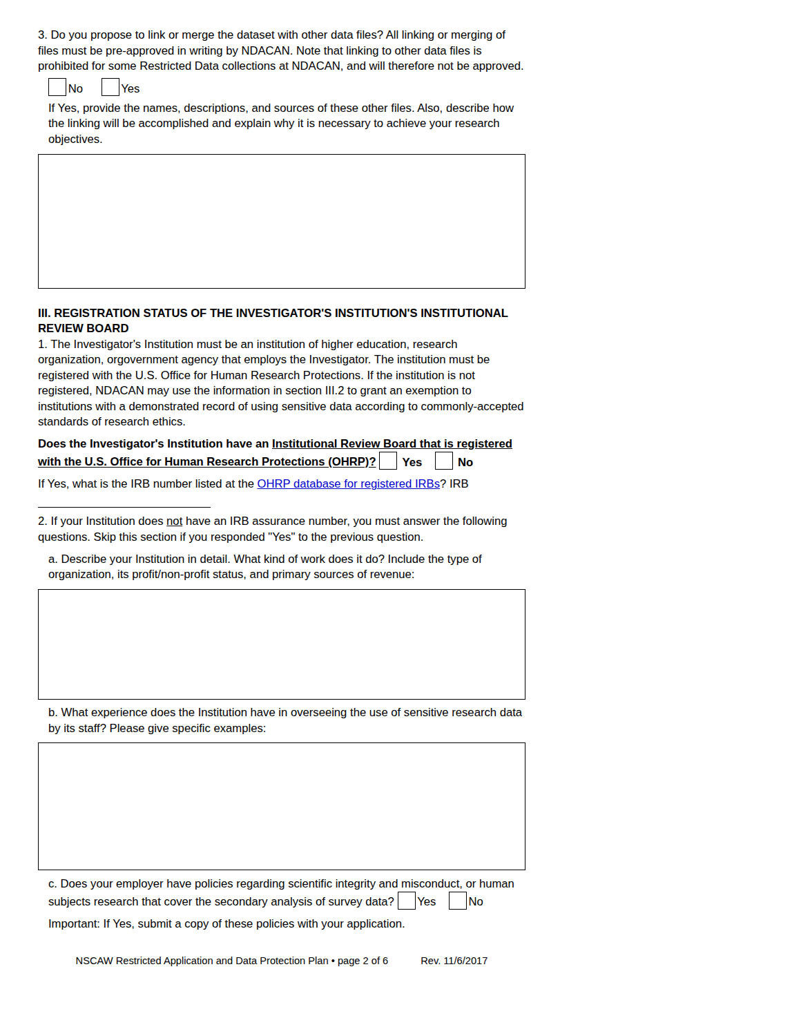3. Do you propose to link or merge the dataset with other data files? All linking or merging of files must be pre-approved in writing by NDACAN. Note that linking to other data files is prohibited for some Restricted Data collections at NDACAN, and will therefore not be approved.
No Yes
If Yes, provide the names, descriptions, and sources of these other files. Also, describe how the linking will be accomplished and explain why it is necessary to achieve your research objectives.
III. REGISTRATION STATUS OF THE INVESTIGATOR'S INSTITUTION'S INSTITUTIONAL REVIEW BOARD
1. The Investigator's Institution must be an institution of higher education, research organization, orgovernment agency that employs the Investigator. The institution must be registered with the U.S. Office for Human Research Protections. If the institution is not registered, NDACAN may use the information in section III.2 to grant an exemption to institutions with a demonstrated record of using sensitive data according to commonly-accepted standards of research ethics.
Does the Investigator's Institution have an Institutional Review Board that is registered with the U.S. Office for Human Research Protections (OHRP)? Yes No
If Yes, what is the IRB number listed at the OHRP database for registered IRBs? IRB
2. If your Institution does not have an IRB assurance number, you must answer the following questions. Skip this section if you responded "Yes" to the previous question.
a. Describe your Institution in detail. What kind of work does it do? Include the type of organization, its profit/non-profit status, and primary sources of revenue:
b. What experience does the Institution have in overseeing the use of sensitive research data by its staff? Please give specific examples:
c. Does your employer have policies regarding scientific integrity and misconduct, or human subjects research that cover the secondary analysis of survey data? Yes No
Important: If Yes, submit a copy of these policies with your application.
NSCAW Restricted Application and Data Protection Plan • page 2 of 6 Rev. 11/6/2017